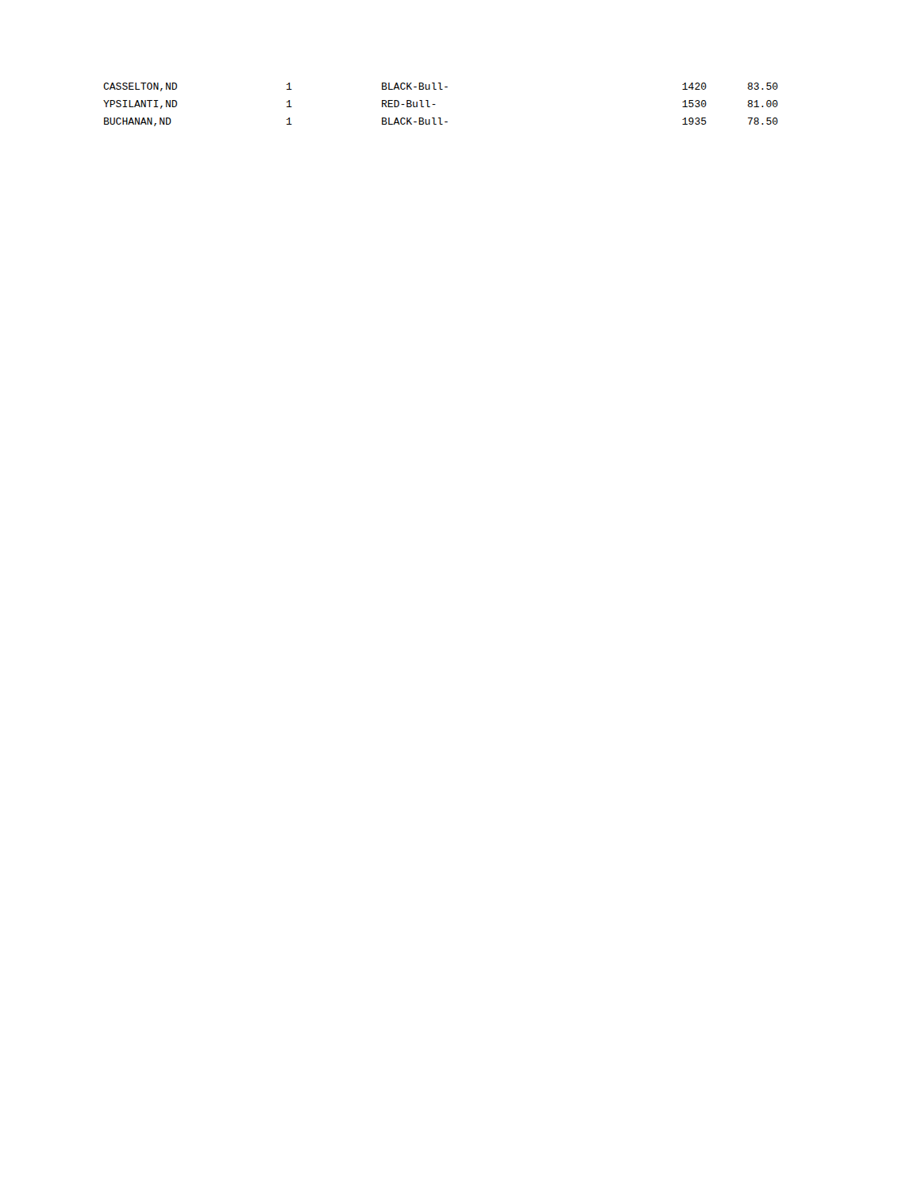| CASSELTON,ND | 1 | BLACK-Bull- | 1420 | 83.50 |
| YPSILANTI,ND | 1 | RED-Bull- | 1530 | 81.00 |
| BUCHANAN,ND | 1 | BLACK-Bull- | 1935 | 78.50 |